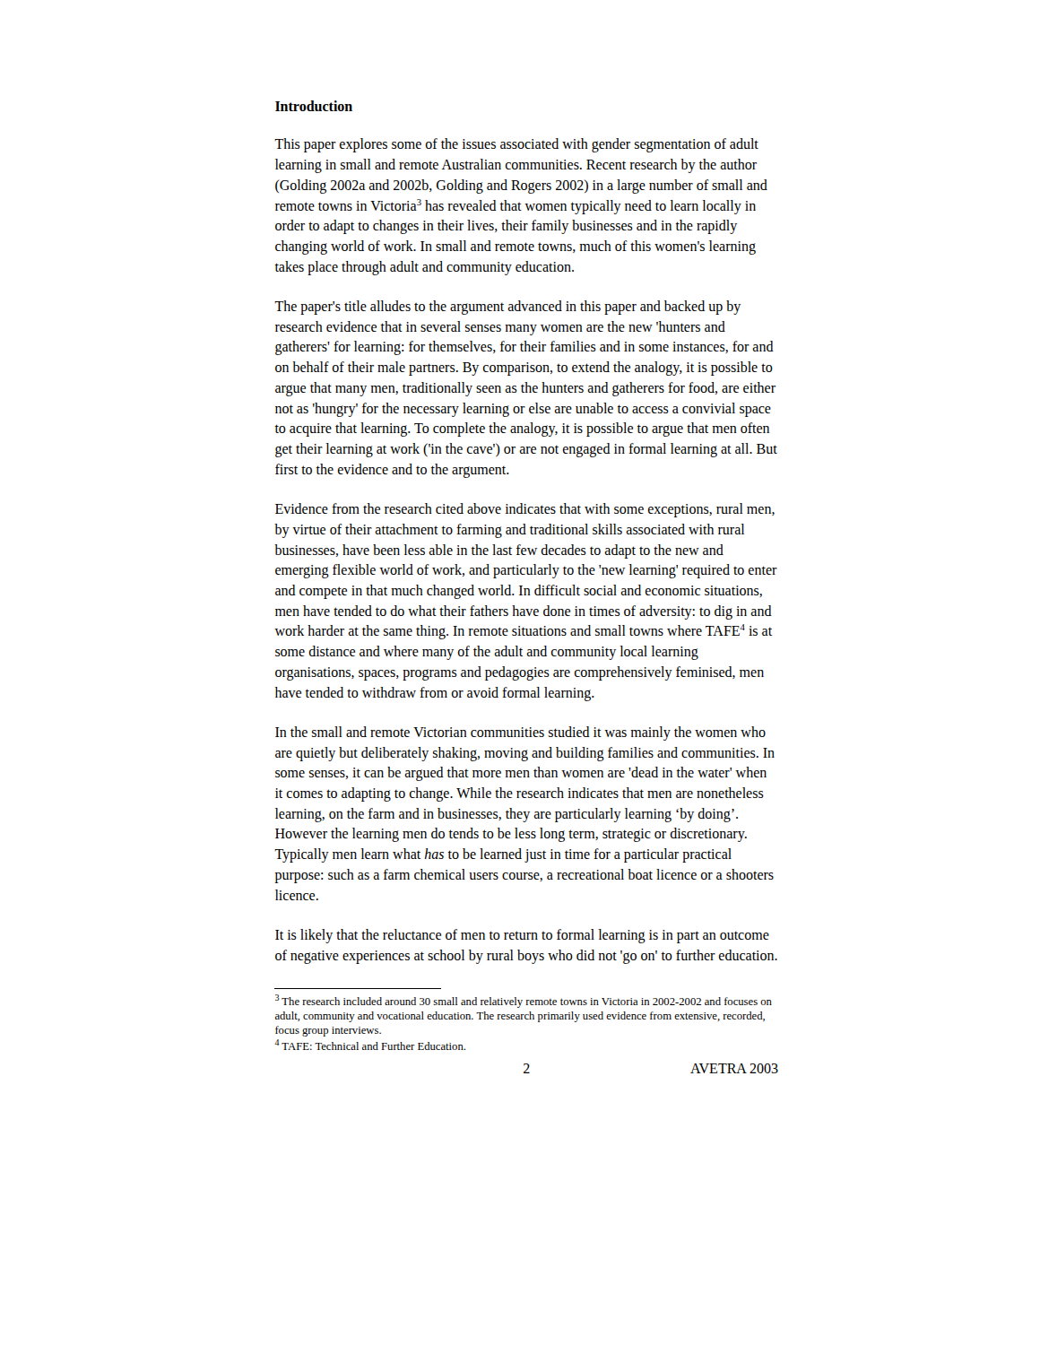Introduction
This paper explores some of the issues associated with gender segmentation of adult learning in small and remote Australian communities. Recent research by the author (Golding 2002a and 2002b, Golding and Rogers 2002) in a large number of small and remote towns in Victoria3 has revealed that women typically need to learn locally in order to adapt to changes in their lives, their family businesses and in the rapidly changing world of work. In small and remote towns, much of this women's learning takes place through adult and community education.
The paper's title alludes to the argument advanced in this paper and backed up by research evidence that in several senses many women are the new 'hunters and gatherers' for learning: for themselves, for their families and in some instances, for and on behalf of their male partners. By comparison, to extend the analogy, it is possible to argue that many men, traditionally seen as the hunters and gatherers for food, are either not as 'hungry' for the necessary learning or else are unable to access a convivial space to acquire that learning. To complete the analogy, it is possible to argue that men often get their learning at work ('in the cave') or are not engaged in formal learning at all. But first to the evidence and to the argument.
Evidence from the research cited above indicates that with some exceptions, rural men, by virtue of their attachment to farming and traditional skills associated with rural businesses, have been less able in the last few decades to adapt to the new and emerging flexible world of work, and particularly to the 'new learning' required to enter and compete in that much changed world. In difficult social and economic situations, men have tended to do what their fathers have done in times of adversity: to dig in and work harder at the same thing. In remote situations and small towns where TAFE4 is at some distance and where many of the adult and community local learning organisations, spaces, programs and pedagogies are comprehensively feminised, men have tended to withdraw from or avoid formal learning.
In the small and remote Victorian communities studied it was mainly the women who are quietly but deliberately shaking, moving and building families and communities. In some senses, it can be argued that more men than women are 'dead in the water' when it comes to adapting to change. While the research indicates that men are nonetheless learning, on the farm and in businesses, they are particularly learning ‘by doing’. However the learning men do tends to be less long term, strategic or discretionary. Typically men learn what has to be learned just in time for a particular practical purpose: such as a farm chemical users course, a recreational boat licence or a shooters licence.
It is likely that the reluctance of men to return to formal learning is in part an outcome of negative experiences at school by rural boys who did not 'go on' to further education.
3 The research included around 30 small and relatively remote towns in Victoria in 2002-2002 and focuses on adult, community and vocational education. The research primarily used evidence from extensive, recorded, focus group interviews.
4 TAFE: Technical and Further Education.
2
AVETRA 2003